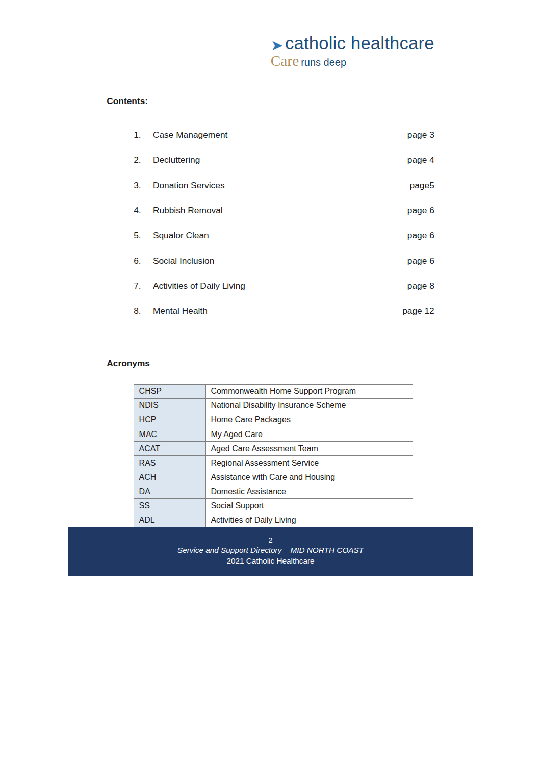➤catholic healthcare
Careruns deep
Contents:
Case Management page 3
Decluttering page 4
Donation Services page5
Rubbish Removal page 6
Squalor Clean page 6
Social Inclusion page 6
Activities of Daily Living page 8
Mental Health page 12
Acronyms
| CHSP | Commonwealth Home Support Program |
| NDIS | National Disability Insurance Scheme |
| HCP | Home Care Packages |
| MAC | My Aged Care |
| ACAT | Aged Care Assessment Team |
| RAS | Regional Assessment Service |
| ACH | Assistance with Care and Housing |
| DA | Domestic Assistance |
| SS | Social Support |
| ADL | Activities of Daily Living |
2
Service and Support Directory – MID NORTH COAST
2021 Catholic Healthcare